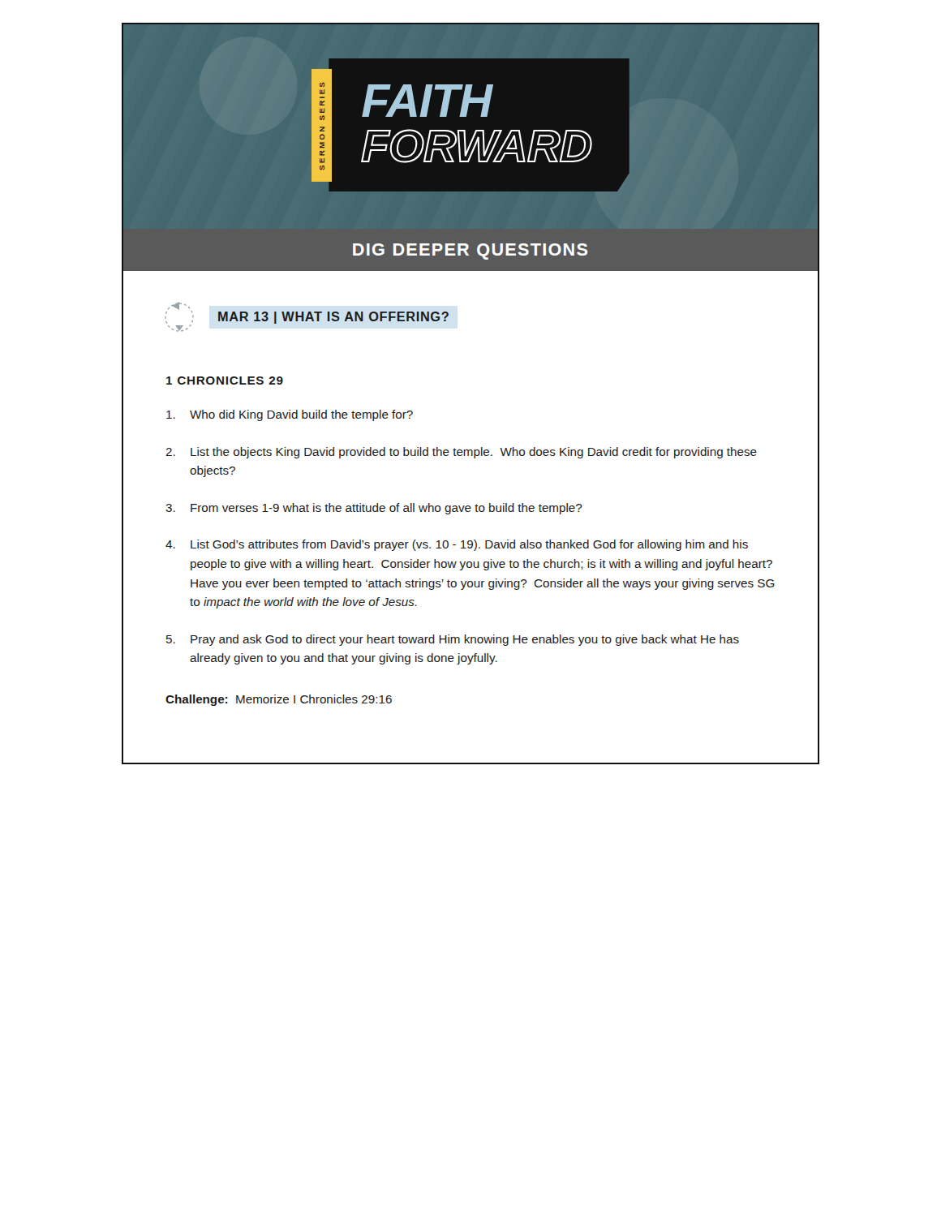SERMON SERIES
FAITH
FORWARD
DIG DEEPER QUESTIONS
MAR 13 | WHAT IS AN OFFERING?
1 CHRONICLES 29
Who did King David build the temple for?
List the objects King David provided to build the temple. Who does King David credit for providing these objects?
From verses 1-9 what is the attitude of all who gave to build the temple?
List God’s attributes from David’s prayer (vs. 10 - 19). David also thanked God for allowing him and his people to give with a willing heart. Consider how you give to the church; is it with a willing and joyful heart? Have you ever been tempted to ‘attach strings’ to your giving? Consider all the ways your giving serves SG to impact the world with the love of Jesus.
Pray and ask God to direct your heart toward Him knowing He enables you to give back what He has already given to you and that your giving is done joyfully.
Challenge: Memorize I Chronicles 29:16